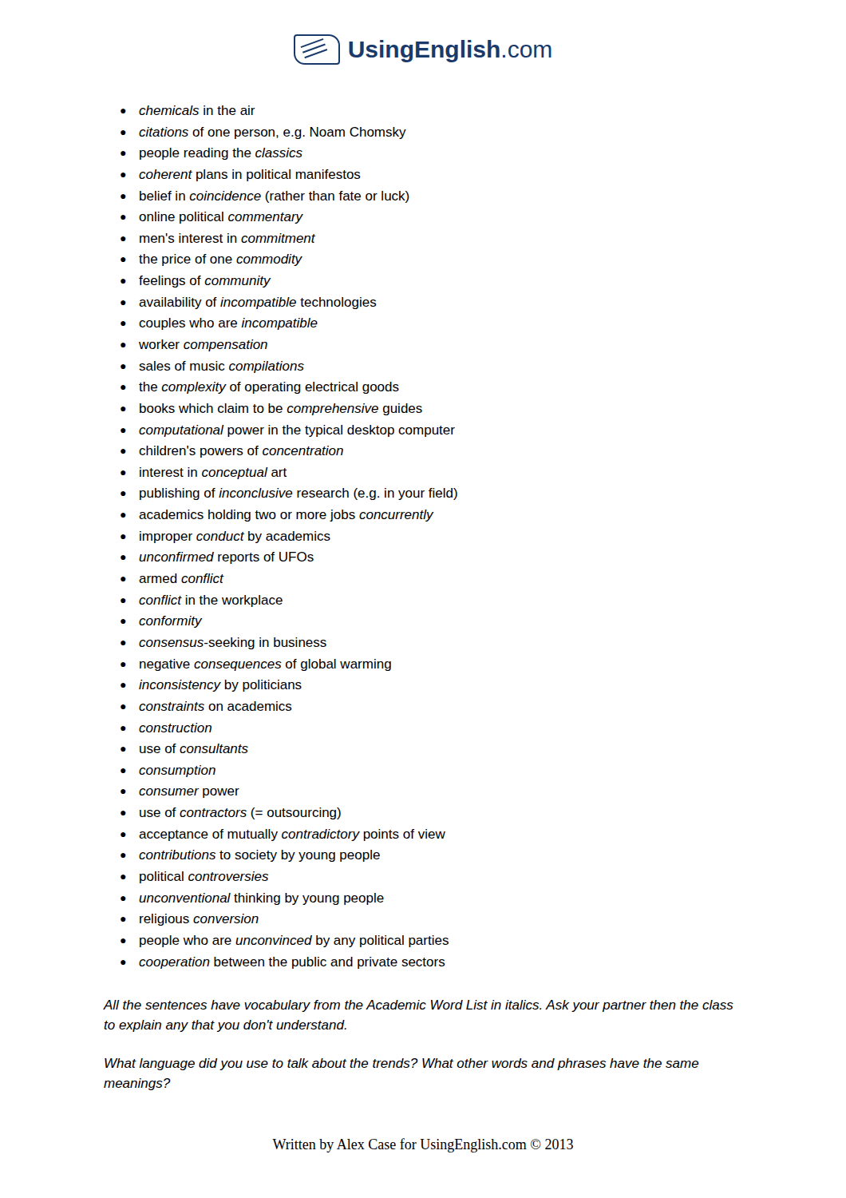Using English.com
chemicals in the air
citations of one person, e.g. Noam Chomsky
people reading the classics
coherent plans in political manifestos
belief in coincidence (rather than fate or luck)
online political commentary
men's interest in commitment
the price of one commodity
feelings of community
availability of incompatible technologies
couples who are incompatible
worker compensation
sales of music compilations
the complexity of operating electrical goods
books which claim to be comprehensive guides
computational power in the typical desktop computer
children's powers of concentration
interest in conceptual art
publishing of inconclusive research (e.g. in your field)
academics holding two or more jobs concurrently
improper conduct by academics
unconfirmed reports of UFOs
armed conflict
conflict in the workplace
conformity
consensus-seeking in business
negative consequences of global warming
inconsistency by politicians
constraints on academics
construction
use of consultants
consumption
consumer power
use of contractors (= outsourcing)
acceptance of mutually contradictory points of view
contributions to society by young people
political controversies
unconventional thinking by young people
religious conversion
people who are unconvinced by any political parties
cooperation between the public and private sectors
All the sentences have vocabulary from the Academic Word List in italics. Ask your partner then the class to explain any that you don't understand.
What language did you use to talk about the trends? What other words and phrases have the same meanings?
Written by Alex Case for UsingEnglish.com © 2013